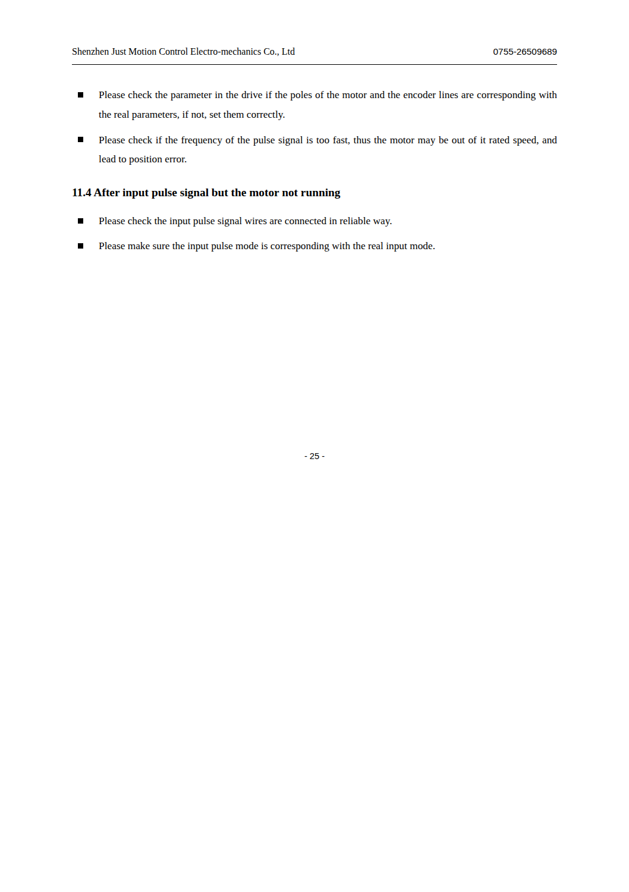Shenzhen Just Motion Control Electro-mechanics Co., Ltd 0755-26509689
Please check the parameter in the drive if the poles of the motor and the encoder lines are corresponding with the real parameters, if not, set them correctly.
Please check if the frequency of the pulse signal is too fast, thus the motor may be out of it rated speed, and lead to position error.
11.4 After input pulse signal but the motor not running
Please check the input pulse signal wires are connected in reliable way.
Please make sure the input pulse mode is corresponding with the real input mode.
- 25 -